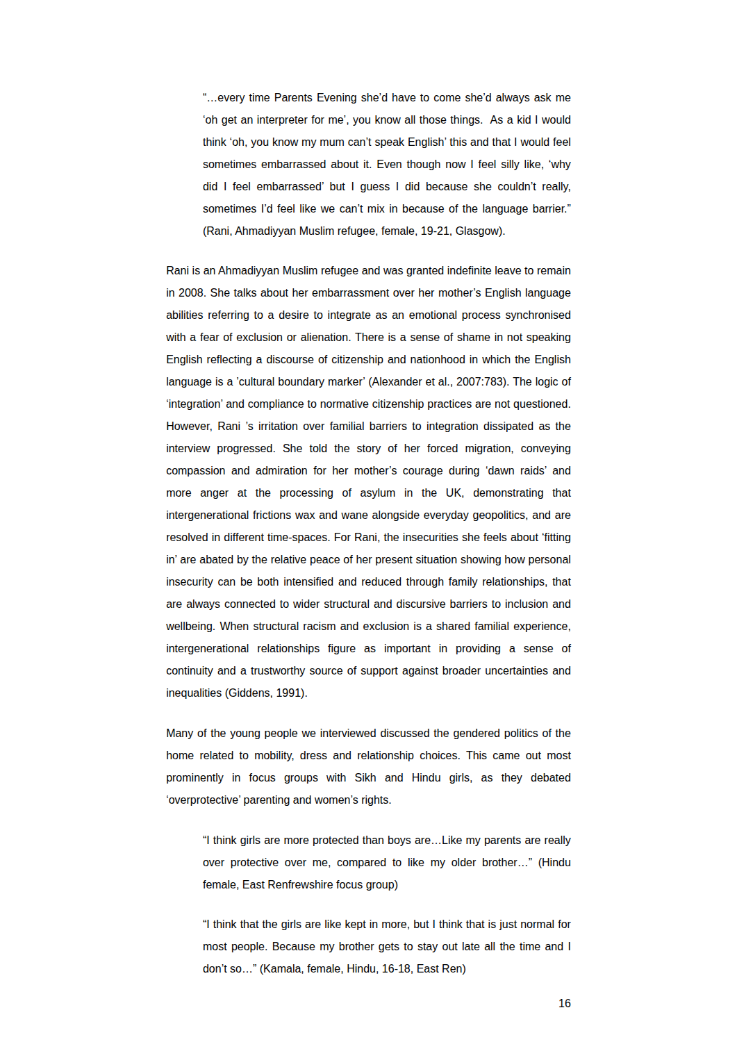“…every time Parents Evening she’d have to come she’d always ask me ‘oh get an interpreter for me’, you know all those things. As a kid I would think ‘oh, you know my mum can’t speak English’ this and that I would feel sometimes embarrassed about it. Even though now I feel silly like, ‘why did I feel embarrassed’ but I guess I did because she couldn’t really, sometimes I’d feel like we can’t mix in because of the language barrier.” (Rani, Ahmadiyyan Muslim refugee, female, 19-21, Glasgow).
Rani is an Ahmadiyyan Muslim refugee and was granted indefinite leave to remain in 2008. She talks about her embarrassment over her mother’s English language abilities referring to a desire to integrate as an emotional process synchronised with a fear of exclusion or alienation. There is a sense of shame in not speaking English reflecting a discourse of citizenship and nationhood in which the English language is a ’cultural boundary marker’ (Alexander et al., 2007:783). The logic of ‘integration’ and compliance to normative citizenship practices are not questioned. However, Rani ’s irritation over familial barriers to integration dissipated as the interview progressed. She told the story of her forced migration, conveying compassion and admiration for her mother’s courage during ‘dawn raids’ and more anger at the processing of asylum in the UK, demonstrating that intergenerational frictions wax and wane alongside everyday geopolitics, and are resolved in different time-spaces. For Rani, the insecurities she feels about ‘fitting in’ are abated by the relative peace of her present situation showing how personal insecurity can be both intensified and reduced through family relationships, that are always connected to wider structural and discursive barriers to inclusion and wellbeing. When structural racism and exclusion is a shared familial experience, intergenerational relationships figure as important in providing a sense of continuity and a trustworthy source of support against broader uncertainties and inequalities (Giddens, 1991).
Many of the young people we interviewed discussed the gendered politics of the home related to mobility, dress and relationship choices. This came out most prominently in focus groups with Sikh and Hindu girls, as they debated ‘overprotective’ parenting and women’s rights.
“I think girls are more protected than boys are…Like my parents are really over protective over me, compared to like my older brother…” (Hindu female, East Renfrewshire focus group)
“I think that the girls are like kept in more, but I think that is just normal for most people. Because my brother gets to stay out late all the time and I don’t so…” (Kamala, female, Hindu, 16-18, East Ren)
16